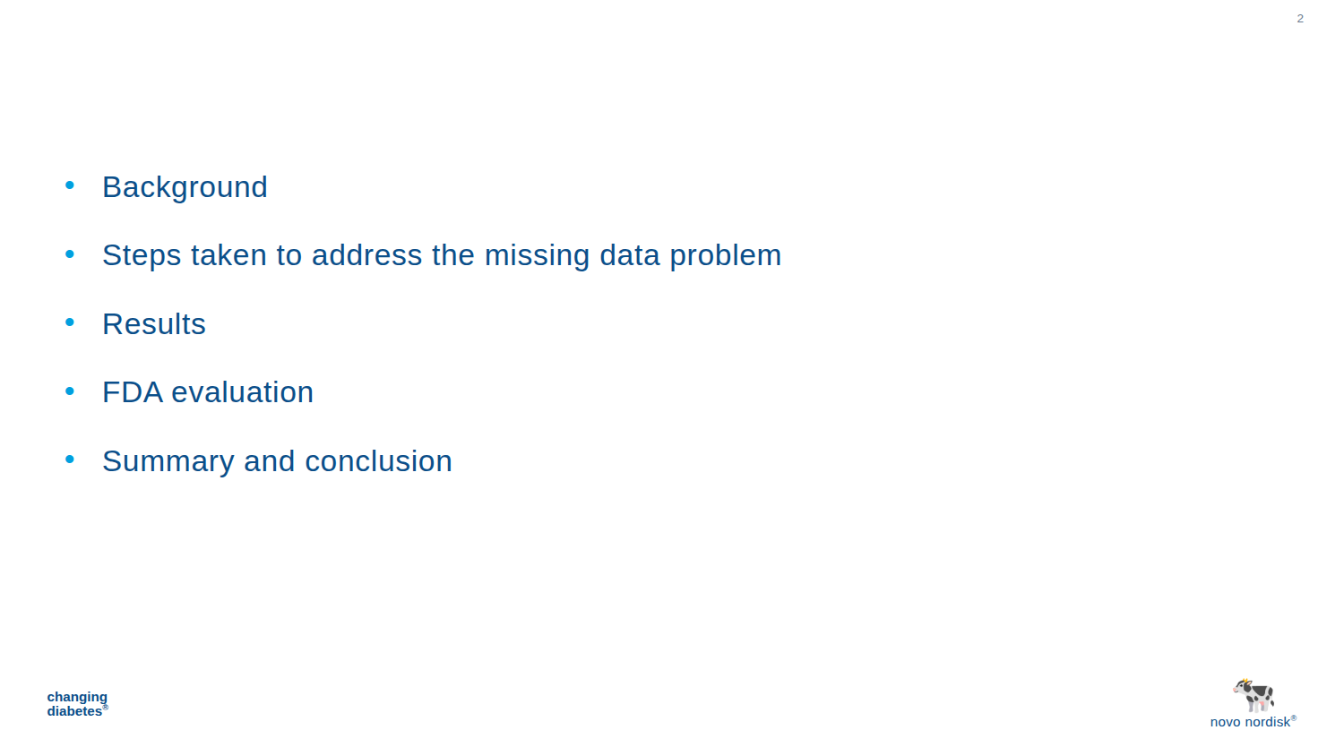2
Background
Steps taken to address the missing data problem
Results
FDA evaluation
Summary and conclusion
changing
diabetes®
🐄 novo nordisk®